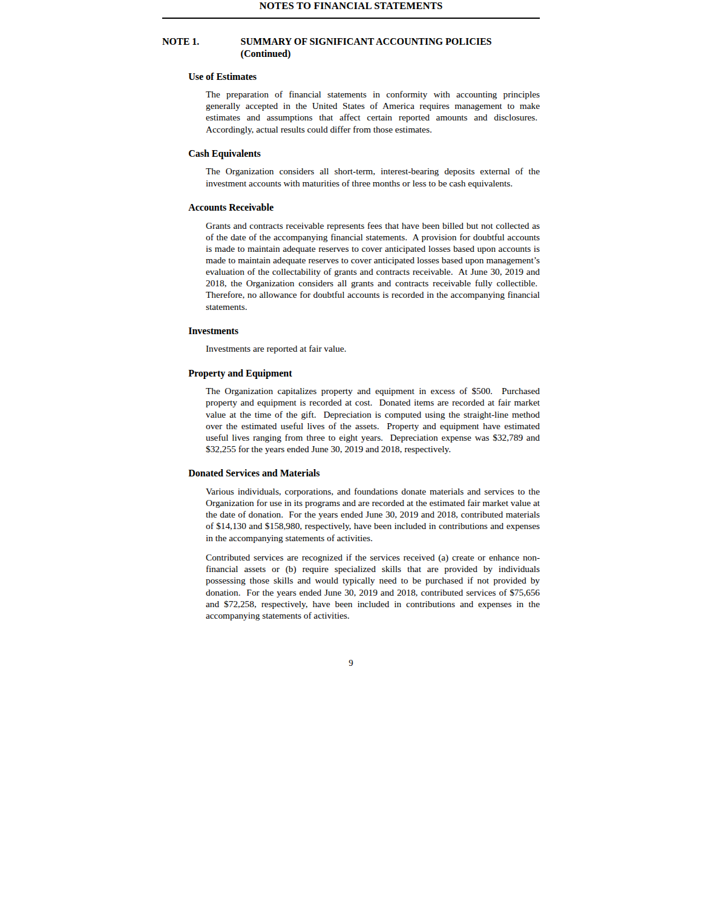NOTES TO FINANCIAL STATEMENTS
NOTE 1. SUMMARY OF SIGNIFICANT ACCOUNTING POLICIES (Continued)
Use of Estimates
The preparation of financial statements in conformity with accounting principles generally accepted in the United States of America requires management to make estimates and assumptions that affect certain reported amounts and disclosures. Accordingly, actual results could differ from those estimates.
Cash Equivalents
The Organization considers all short-term, interest-bearing deposits external of the investment accounts with maturities of three months or less to be cash equivalents.
Accounts Receivable
Grants and contracts receivable represents fees that have been billed but not collected as of the date of the accompanying financial statements. A provision for doubtful accounts is made to maintain adequate reserves to cover anticipated losses based upon accounts is made to maintain adequate reserves to cover anticipated losses based upon management’s evaluation of the collectability of grants and contracts receivable. At June 30, 2019 and 2018, the Organization considers all grants and contracts receivable fully collectible. Therefore, no allowance for doubtful accounts is recorded in the accompanying financial statements.
Investments
Investments are reported at fair value.
Property and Equipment
The Organization capitalizes property and equipment in excess of $500. Purchased property and equipment is recorded at cost. Donated items are recorded at fair market value at the time of the gift. Depreciation is computed using the straight-line method over the estimated useful lives of the assets. Property and equipment have estimated useful lives ranging from three to eight years. Depreciation expense was $32,789 and $32,255 for the years ended June 30, 2019 and 2018, respectively.
Donated Services and Materials
Various individuals, corporations, and foundations donate materials and services to the Organization for use in its programs and are recorded at the estimated fair market value at the date of donation. For the years ended June 30, 2019 and 2018, contributed materials of $14,130 and $158,980, respectively, have been included in contributions and expenses in the accompanying statements of activities.
Contributed services are recognized if the services received (a) create or enhance non-financial assets or (b) require specialized skills that are provided by individuals possessing those skills and would typically need to be purchased if not provided by donation. For the years ended June 30, 2019 and 2018, contributed services of $75,656 and $72,258, respectively, have been included in contributions and expenses in the accompanying statements of activities.
9